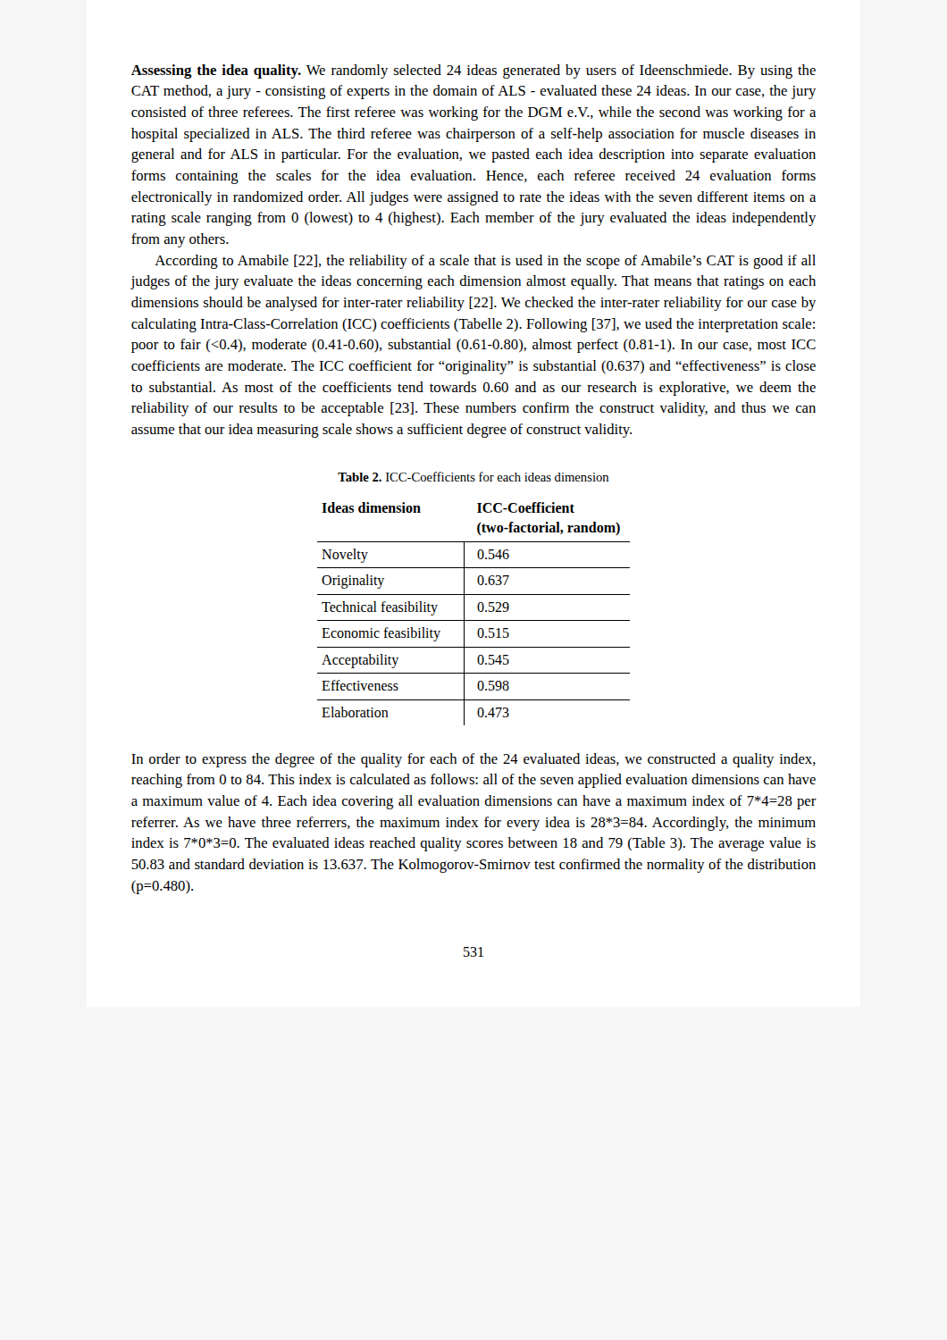Assessing the idea quality. We randomly selected 24 ideas generated by users of Ideenschmiede. By using the CAT method, a jury - consisting of experts in the domain of ALS - evaluated these 24 ideas. In our case, the jury consisted of three referees. The first referee was working for the DGM e.V., while the second was working for a hospital specialized in ALS. The third referee was chairperson of a self-help association for muscle diseases in general and for ALS in particular. For the evaluation, we pasted each idea description into separate evaluation forms containing the scales for the idea evaluation. Hence, each referee received 24 evaluation forms electronically in randomized order. All judges were assigned to rate the ideas with the seven different items on a rating scale ranging from 0 (lowest) to 4 (highest). Each member of the jury evaluated the ideas independently from any others.
According to Amabile [22], the reliability of a scale that is used in the scope of Amabile’s CAT is good if all judges of the jury evaluate the ideas concerning each dimension almost equally. That means that ratings on each dimensions should be analysed for inter-rater reliability [22]. We checked the inter-rater reliability for our case by calculating Intra-Class-Correlation (ICC) coefficients (Tabelle 2). Following [37], we used the interpretation scale: poor to fair (<0.4), moderate (0.41-0.60), substantial (0.61-0.80), almost perfect (0.81-1). In our case, most ICC coefficients are moderate. The ICC coefficient for “originality” is substantial (0.637) and “effectiveness” is close to substantial. As most of the coefficients tend towards 0.60 and as our research is explorative, we deem the reliability of our results to be acceptable [23]. These numbers confirm the construct validity, and thus we can assume that our idea measuring scale shows a sufficient degree of construct validity.
Table 2. ICC-Coefficients for each ideas dimension
| Ideas dimension | ICC-Coefficient (two-factorial, random) |
| --- | --- |
| Novelty | 0.546 |
| Originality | 0.637 |
| Technical feasibility | 0.529 |
| Economic feasibility | 0.515 |
| Acceptability | 0.545 |
| Effectiveness | 0.598 |
| Elaboration | 0.473 |
In order to express the degree of the quality for each of the 24 evaluated ideas, we constructed a quality index, reaching from 0 to 84. This index is calculated as follows: all of the seven applied evaluation dimensions can have a maximum value of 4. Each idea covering all evaluation dimensions can have a maximum index of 7*4=28 per referrer. As we have three referrers, the maximum index for every idea is 28*3=84. Accordingly, the minimum index is 7*0*3=0. The evaluated ideas reached quality scores between 18 and 79 (Table 3). The average value is 50.83 and standard deviation is 13.637. The Kolmogorov-Smirnov test confirmed the normality of the distribution (p=0.480).
531